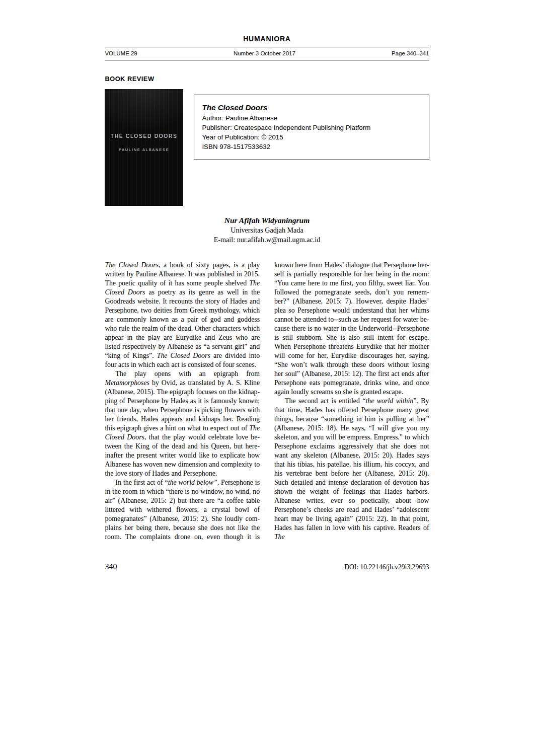HUMANIORA
VOLUME 29 Number 3 October 2017 Page 340–341
BOOK REVIEW
The Closed Doors
Pauline Albanese
The Closed Doors
Author: Pauline Albanese
Publisher: Createspace Independent Publishing Platform
Year of Publication: © 2015
ISBN 978-1517533632
Nur Afifah Widyaningrum
Universitas Gadjah Mada
E-mail: nur.afifah.w@mail.ugm.ac.id
The Closed Doors, a book of sixty pages, is a play written by Pauline Albanese. It was published in 2015. The poetic quality of it has some people shelved The Closed Doors as poetry as its genre as well in the Goodreads website. It recounts the story of Hades and Persephone, two deities from Greek mythology, which are commonly known as a pair of god and goddess who rule the realm of the dead. Other characters which appear in the play are Eurydike and Zeus who are listed respectively by Albanese as “a servant girl” and “king of Kings”. The Closed Doors are divided into four acts in which each act is consisted of four scenes.
The play opens with an epigraph from Metamorphoses by Ovid, as translated by A. S. Kline (Albanese, 2015). The epigraph focuses on the kidnapping of Persephone by Hades as it is famously known; that one day, when Persephone is picking flowers with her friends, Hades appears and kidnaps her. Reading this epigraph gives a hint on what to expect out of The Closed Doors, that the play would celebrate love between the King of the dead and his Queen, but hereinafter the present writer would like to explicate how Albanese has woven new dimension and complexity to the love story of Hades and Persephone.
In the first act of “the world below”, Persephone is in the room in which “there is no window, no wind, no air” (Albanese, 2015: 2) but there are “a coffee table littered with withered flowers, a crystal bowl of pomegranates” (Albanese, 2015: 2). She loudly complains her being there, because she does not like the room. The complaints drone on, even though it is known here from Hades’ dialogue that Persephone herself is partially responsible for her being in the room: “You came here to me first, you filthy, sweet liar. You followed the pomegranate seeds, don’t you remember?” (Albanese, 2015: 7). However, despite Hades’ plea so Persephone would understand that her whims cannot be attended to--such as her request for water because there is no water in the Underworld--Persephone is still stubborn. She is also still intent for escape. When Persephone threatens Eurydike that her mother will come for her, Eurydike discourages her, saying, “She won’t walk through these doors without losing her soul” (Albanese, 2015: 12). The first act ends after Persephone eats pomegranate, drinks wine, and once again loudly screams so she is granted escape.
The second act is entitled “the world within”. By that time, Hades has offered Persephone many great things, because “something in him is pulling at her” (Albanese, 2015: 18). He says, “I will give you my skeleton, and you will be empress. Empress.” to which Persephone exclaims aggressively that she does not want any skeleton (Albanese, 2015: 20). Hades says that his tibias, his patellae, his illium, his coccyx, and his vertebrae bent before her (Albanese, 2015: 20). Such detailed and intense declaration of devotion has shown the weight of feelings that Hades harbors. Albanese writes, ever so poetically, about how Persephone’s cheeks are read and Hades’ “adolescent heart may be living again” (2015: 22). In that point, Hades has fallen in love with his captive. Readers of The
340 DOI: 10.22146/jh.v29i3.29693